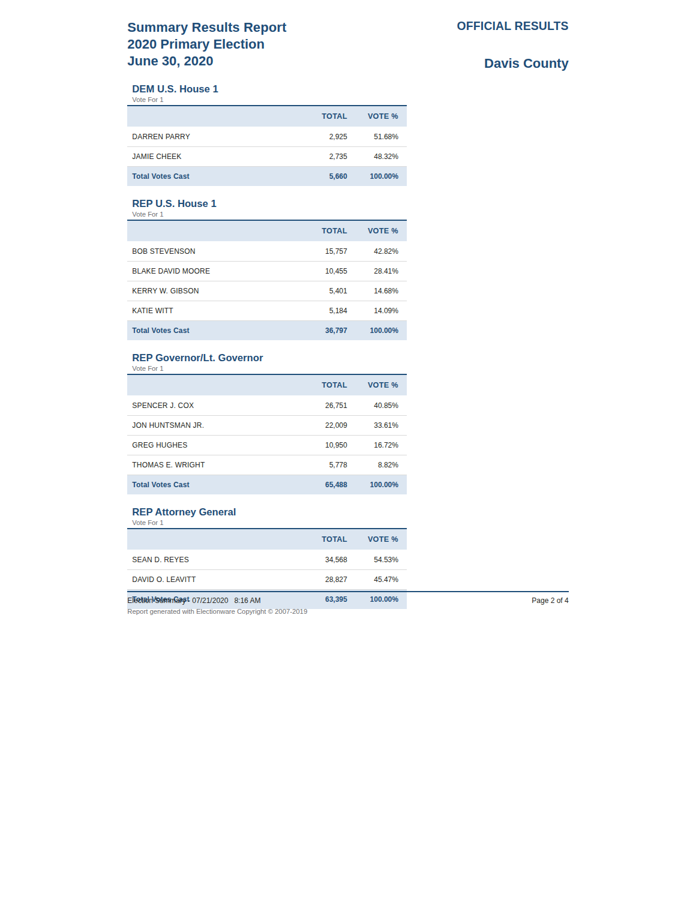Summary Results Report
2020 Primary Election
June 30, 2020
OFFICIAL RESULTS
Davis County
DEM U.S. House 1
Vote For 1
| | TOTAL | VOTE % |
| --- | --- | --- |
| DARREN PARRY | 2,925 | 51.68% |
| JAMIE CHEEK | 2,735 | 48.32% |
| Total Votes Cast | 5,660 | 100.00% |
REP U.S. House 1
Vote For 1
| | TOTAL | VOTE % |
| --- | --- | --- |
| BOB STEVENSON | 15,757 | 42.82% |
| BLAKE DAVID MOORE | 10,455 | 28.41% |
| KERRY W. GIBSON | 5,401 | 14.68% |
| KATIE WITT | 5,184 | 14.09% |
| Total Votes Cast | 36,797 | 100.00% |
REP Governor/Lt. Governor
Vote For 1
| | TOTAL | VOTE % |
| --- | --- | --- |
| SPENCER J. COX | 26,751 | 40.85% |
| JON HUNTSMAN JR. | 22,009 | 33.61% |
| GREG HUGHES | 10,950 | 16.72% |
| THOMAS E. WRIGHT | 5,778 | 8.82% |
| Total Votes Cast | 65,488 | 100.00% |
REP Attorney General
Vote For 1
| | TOTAL | VOTE % |
| --- | --- | --- |
| SEAN D. REYES | 34,568 | 54.53% |
| DAVID O. LEAVITT | 28,827 | 45.47% |
| Total Votes Cast | 63,395 | 100.00% |
Election Summary - 07/21/2020 8:16 AM
Report generated with Electionware Copyright © 2007-2019
Page 2 of 4